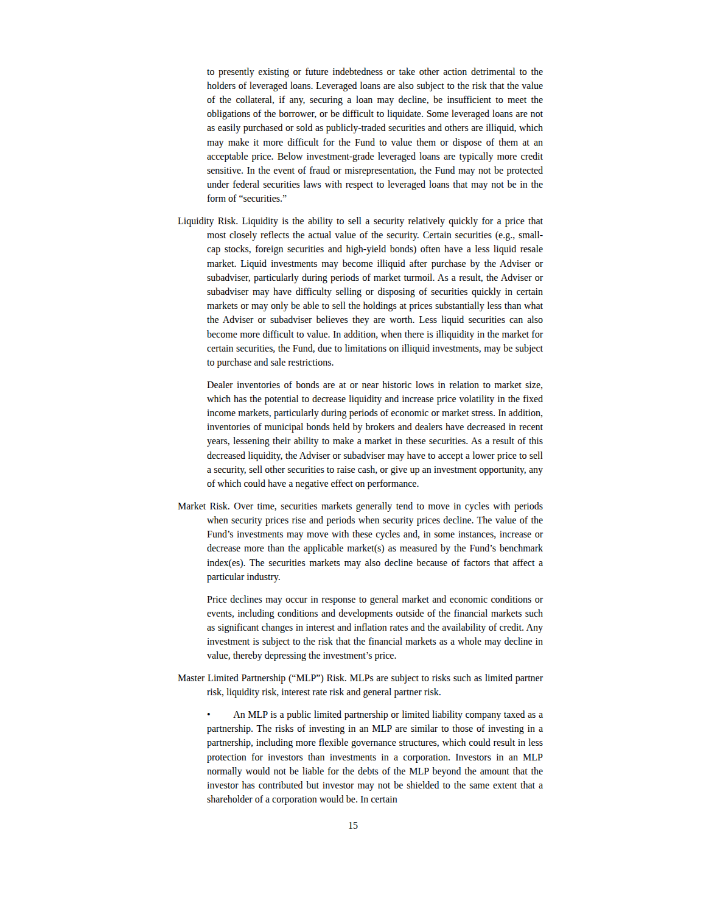to presently existing or future indebtedness or take other action detrimental to the holders of leveraged loans. Leveraged loans are also subject to the risk that the value of the collateral, if any, securing a loan may decline, be insufficient to meet the obligations of the borrower, or be difficult to liquidate. Some leveraged loans are not as easily purchased or sold as publicly-traded securities and others are illiquid, which may make it more difficult for the Fund to value them or dispose of them at an acceptable price. Below investment-grade leveraged loans are typically more credit sensitive. In the event of fraud or misrepresentation, the Fund may not be protected under federal securities laws with respect to leveraged loans that may not be in the form of “securities.”
Liquidity Risk. Liquidity is the ability to sell a security relatively quickly for a price that most closely reflects the actual value of the security. Certain securities (e.g., small-cap stocks, foreign securities and high-yield bonds) often have a less liquid resale market. Liquid investments may become illiquid after purchase by the Adviser or subadviser, particularly during periods of market turmoil. As a result, the Adviser or subadviser may have difficulty selling or disposing of securities quickly in certain markets or may only be able to sell the holdings at prices substantially less than what the Adviser or subadviser believes they are worth. Less liquid securities can also become more difficult to value. In addition, when there is illiquidity in the market for certain securities, the Fund, due to limitations on illiquid investments, may be subject to purchase and sale restrictions.
Dealer inventories of bonds are at or near historic lows in relation to market size, which has the potential to decrease liquidity and increase price volatility in the fixed income markets, particularly during periods of economic or market stress. In addition, inventories of municipal bonds held by brokers and dealers have decreased in recent years, lessening their ability to make a market in these securities. As a result of this decreased liquidity, the Adviser or subadviser may have to accept a lower price to sell a security, sell other securities to raise cash, or give up an investment opportunity, any of which could have a negative effect on performance.
Market Risk. Over time, securities markets generally tend to move in cycles with periods when security prices rise and periods when security prices decline. The value of the Fund’s investments may move with these cycles and, in some instances, increase or decrease more than the applicable market(s) as measured by the Fund’s benchmark index(es). The securities markets may also decline because of factors that affect a particular industry.
Price declines may occur in response to general market and economic conditions or events, including conditions and developments outside of the financial markets such as significant changes in interest and inflation rates and the availability of credit. Any investment is subject to the risk that the financial markets as a whole may decline in value, thereby depressing the investment’s price.
Master Limited Partnership (“MLP”) Risk. MLPs are subject to risks such as limited partner risk, liquidity risk, interest rate risk and general partner risk.
•An MLP is a public limited partnership or limited liability company taxed as a partnership. The risks of investing in an MLP are similar to those of investing in a partnership, including more flexible governance structures, which could result in less protection for investors than investments in a corporation. Investors in an MLP normally would not be liable for the debts of the MLP beyond the amount that the investor has contributed but investor may not be shielded to the same extent that a shareholder of a corporation would be. In certain
15